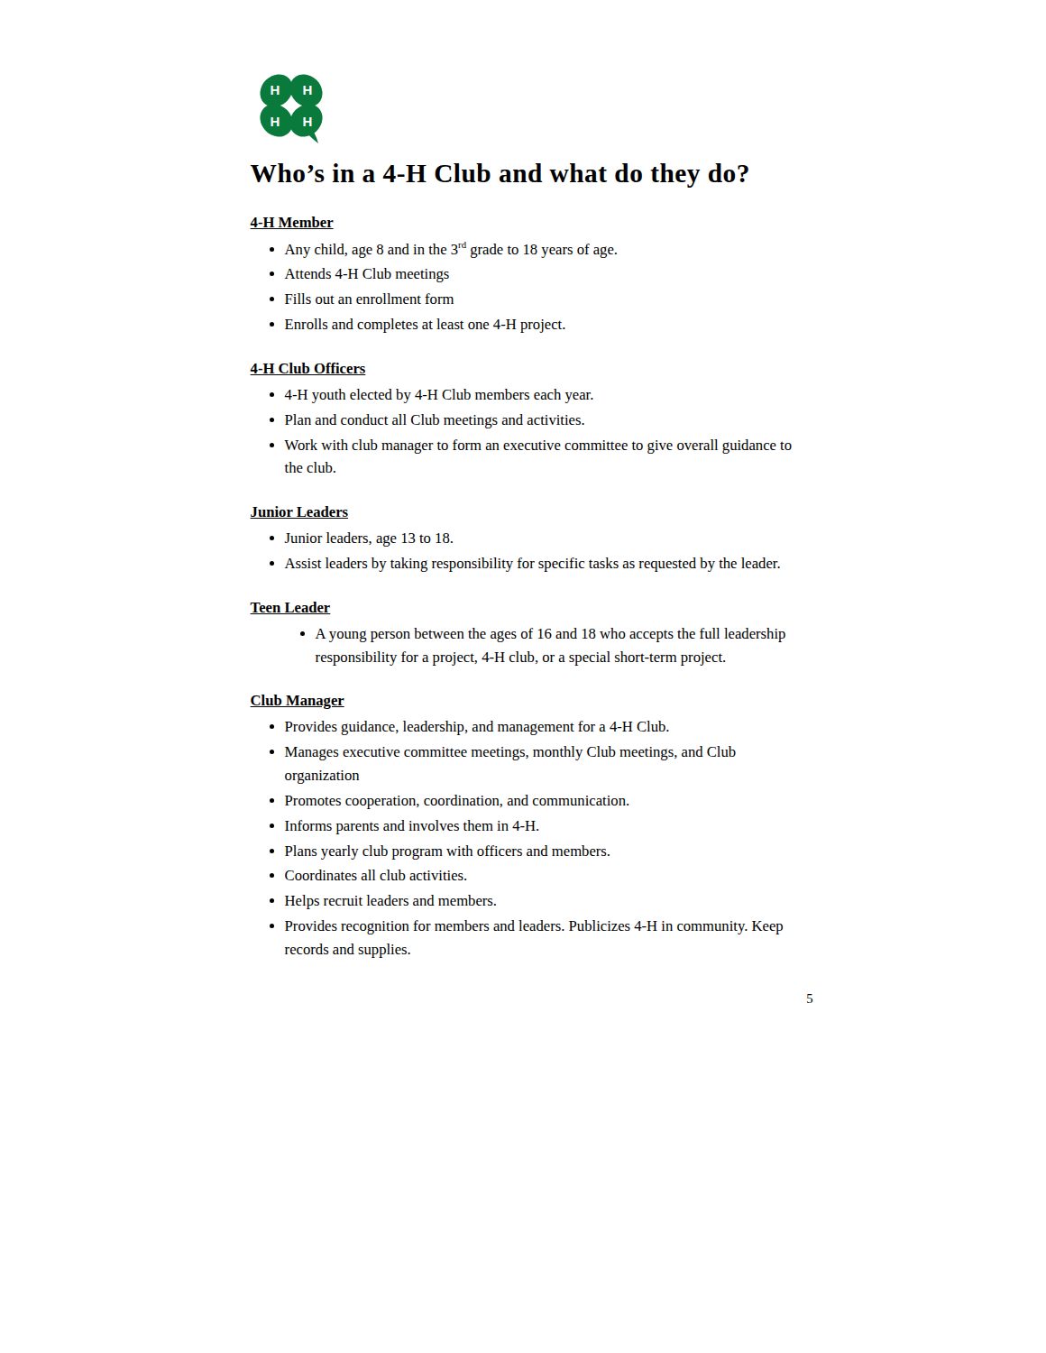H H H H
Who’s in a 4-H Club and what do they do?
4-H Member
Any child, age 8 and in the 3rd grade to 18 years of age.
Attends 4-H Club meetings
Fills out an enrollment form
Enrolls and completes at least one 4-H project.
4-H Club Officers
4-H youth elected by 4-H Club members each year.
Plan and conduct all Club meetings and activities.
Work with club manager to form an executive committee to give overall guidance to the club.
Junior Leaders
Junior leaders, age 13 to 18.
Assist leaders by taking responsibility for specific tasks as requested by the leader.
Teen Leader
A young person between the ages of 16 and 18 who accepts the full leadership responsibility for a project, 4-H club, or a special short-term project.
Club Manager
Provides guidance, leadership, and management for a 4-H Club.
Manages executive committee meetings, monthly Club meetings, and Club organization
Promotes cooperation, coordination, and communication.
Informs parents and involves them in 4-H.
Plans yearly club program with officers and members.
Coordinates all club activities.
Helps recruit leaders and members.
Provides recognition for members and leaders. Publicizes 4-H in community. Keep records and supplies.
5